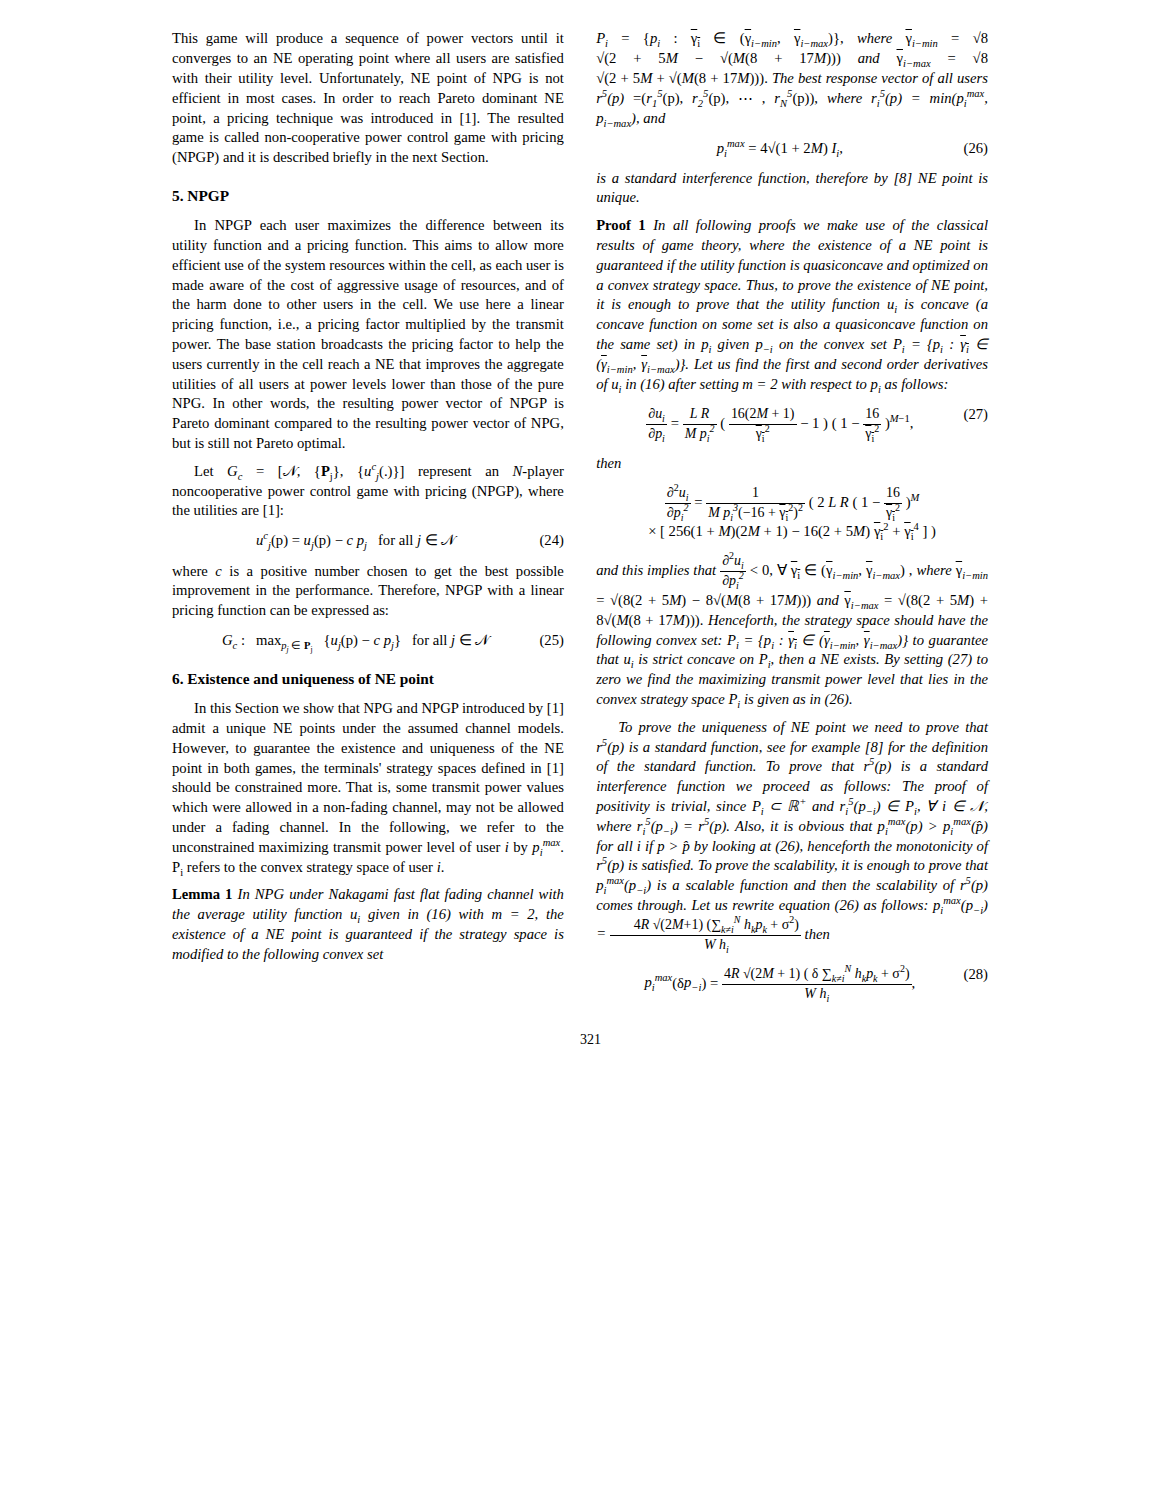This game will produce a sequence of power vectors until it converges to an NE operating point where all users are satisfied with their utility level. Unfortunately, NE point of NPG is not efficient in most cases. In order to reach Pareto dominant NE point, a pricing technique was introduced in [1]. The resulted game is called non-cooperative power control game with pricing (NPGP) and it is described briefly in the next Section.
5. NPGP
In NPGP each user maximizes the difference between its utility function and a pricing function. This aims to allow more efficient use of the system resources within the cell, as each user is made aware of the cost of aggressive usage of resources, and of the harm done to other users in the cell. We use here a linear pricing function, i.e., a pricing factor multiplied by the transmit power. The base station broadcasts the pricing factor to help the users currently in the cell reach a NE that improves the aggregate utilities of all users at power levels lower than those of the pure NPG. In other words, the resulting power vector of NPGP is Pareto dominant compared to the resulting power vector of NPG, but is still not Pareto optimal.
Let Gc = [𝒩, {Pj}, {ucj(.)}] represent an N-player noncooperative power control game with pricing (NPGP), where the utilities are [1]:
ucj(p) = uj(p) − c pj for all j ∈ 𝒩 (24)
where c is a positive number chosen to get the best possible improvement in the performance. Therefore, NPGP with a linear pricing function can be expressed as:
Gc : maxpj ∈ Pj {uj(p) − c pj} for all j ∈ 𝒩 (25)
6. Existence and uniqueness of NE point
In this Section we show that NPG and NPGP introduced by [1] admit a unique NE points under the assumed channel models. However, to guarantee the existence and uniqueness of the NE point in both games, the terminals' strategy spaces defined in [1] should be constrained more. That is, some transmit power values which were allowed in a non-fading channel, may not be allowed under a fading channel. In the following, we refer to the unconstrained maximizing transmit power level of user i by pimax. Pi refers to the convex strategy space of user i.
Lemma 1 In NPG under Nakagami fast flat fading channel with the average utility function ui given in (16) with m = 2, the existence of a NE point is guaranteed if the strategy space is modified to the following convex set
Pi = {pi : γi ∈ (γi−min, γi−max)}, where γi−min = √8 √(2 + 5M − √(M(8 + 17M))) and γi−max = √8 √(2 + 5M + √(M(8 + 17M))). The best response vector of all users r5(p) =(r15(p), r25(p), ⋯ , rN5(p)), where ri5(p) = min(pimax, pi−max), and
pimax = 4√(1 + 2M) Ii, (26)
is a standard interference function, therefore by [8] NE point is unique.
Proof 1 In all following proofs we make use of the classical results of game theory, where the existence of a NE point is guaranteed if the utility function is quasiconcave and optimized on a convex strategy space. Thus, to prove the existence of NE point, it is enough to prove that the utility function ui is concave (a concave function on some set is also a quasiconcave function on the same set) in pi given p−i on the convex set Pi = {pi : γi ∈ (γi−min, γi−max)}. Let us find the first and second order derivatives of ui in (16) after setting m = 2 with respect to pi as follows:
∂ui∂pi = L R M pi2 ( 16(2M + 1) γi2 − 1 ) ( 1 − 16 γi2 )M−1, (27)
then
∂2ui∂pi2 = 1 M pi3(−16 + γi2)2 ( 2 L R ( 1 − 16 γi2 )M
× [ 256(1 + M)(2M + 1) − 16(2 + 5M) γi2 + γi4 ] )
and this implies that ∂2ui∂pi2 < 0, ∀ γi ∈ (γi−min, γi−max) , where γi−min = √(8(2 + 5M) − 8√(M(8 + 17M))) and γi−max = √(8(2 + 5M) + 8√(M(8 + 17M))). Henceforth, the strategy space should have the following convex set: Pi = {pi : γi ∈ (γi−min, γi−max)} to guarantee that ui is strict concave on Pi, then a NE exists. By setting (27) to zero we find the maximizing transmit power level that lies in the convex strategy space Pi is given as in (26).
To prove the uniqueness of NE point we need to prove that r5(p) is a standard function, see for example [8] for the definition of the standard function. To prove that r5(p) is a standard interference function we proceed as follows: The proof of positivity is trivial, since Pi ⊂ ℝ+ and ri5(p−i) ∈ Pi, ∀ i ∈ 𝒩, where ri5(p−i) = r5(p). Also, it is obvious that pimax(p) > pimax(p̂) for all i if p > p̂ by looking at (26), henceforth the monotonicity of r5(p) is satisfied. To prove the scalability, it is enough to prove that pimax(p−i) is a scalable function and then the scalability of r5(p) comes through. Let us rewrite equation (26) as follows: pimax(p−i) = 4R √(2M+1) (∑k≠iN hkpk + σ2) W hi then
pimax(δp−i) = 4R √(2M + 1) ( δ ∑k≠iN hkpk + σ2) W hi, (28)
321